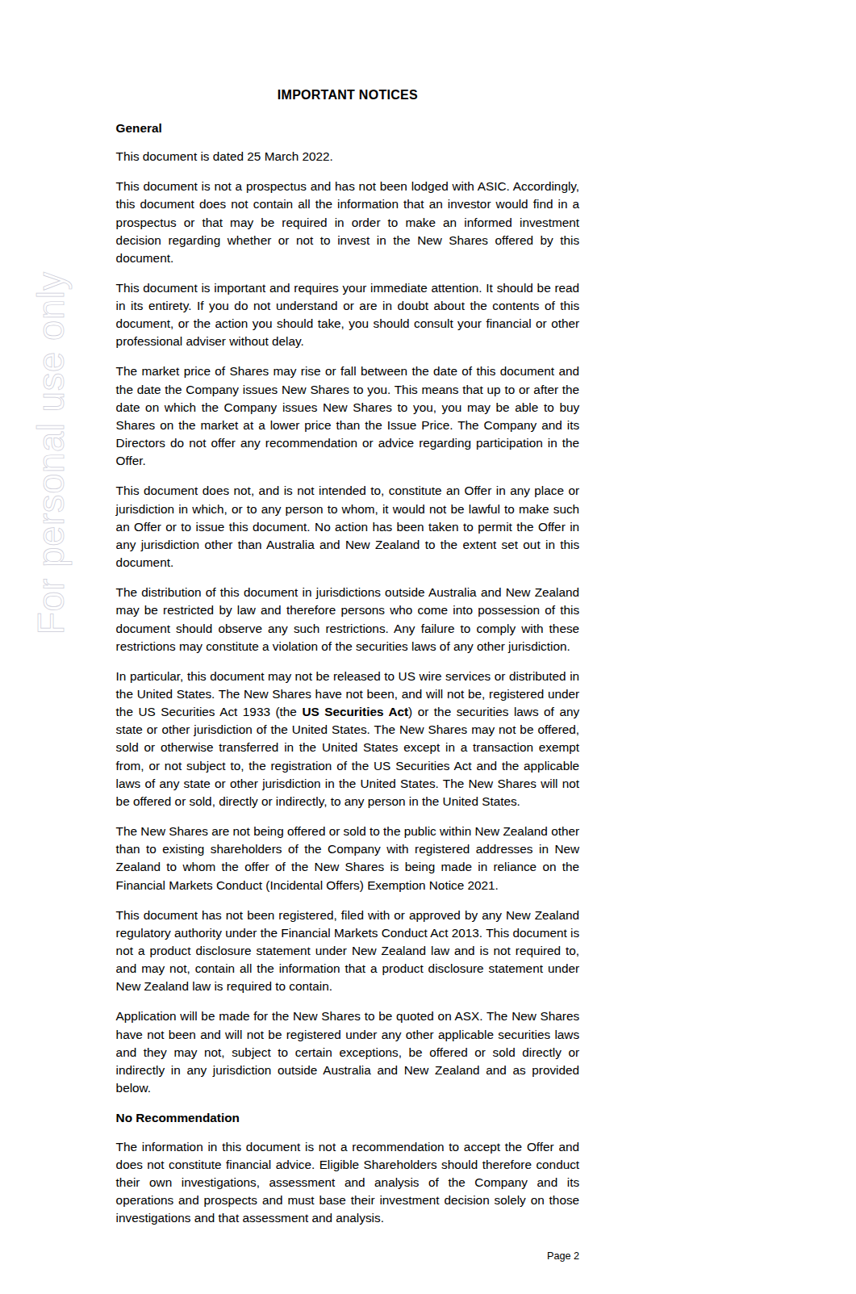For personal use only
IMPORTANT NOTICES
General
This document is dated 25 March 2022.
This document is not a prospectus and has not been lodged with ASIC. Accordingly, this document does not contain all the information that an investor would find in a prospectus or that may be required in order to make an informed investment decision regarding whether or not to invest in the New Shares offered by this document.
This document is important and requires your immediate attention. It should be read in its entirety. If you do not understand or are in doubt about the contents of this document, or the action you should take, you should consult your financial or other professional adviser without delay.
The market price of Shares may rise or fall between the date of this document and the date the Company issues New Shares to you. This means that up to or after the date on which the Company issues New Shares to you, you may be able to buy Shares on the market at a lower price than the Issue Price. The Company and its Directors do not offer any recommendation or advice regarding participation in the Offer.
This document does not, and is not intended to, constitute an Offer in any place or jurisdiction in which, or to any person to whom, it would not be lawful to make such an Offer or to issue this document. No action has been taken to permit the Offer in any jurisdiction other than Australia and New Zealand to the extent set out in this document.
The distribution of this document in jurisdictions outside Australia and New Zealand may be restricted by law and therefore persons who come into possession of this document should observe any such restrictions. Any failure to comply with these restrictions may constitute a violation of the securities laws of any other jurisdiction.
In particular, this document may not be released to US wire services or distributed in the United States. The New Shares have not been, and will not be, registered under the US Securities Act 1933 (the US Securities Act) or the securities laws of any state or other jurisdiction of the United States. The New Shares may not be offered, sold or otherwise transferred in the United States except in a transaction exempt from, or not subject to, the registration of the US Securities Act and the applicable laws of any state or other jurisdiction in the United States. The New Shares will not be offered or sold, directly or indirectly, to any person in the United States.
The New Shares are not being offered or sold to the public within New Zealand other than to existing shareholders of the Company with registered addresses in New Zealand to whom the offer of the New Shares is being made in reliance on the Financial Markets Conduct (Incidental Offers) Exemption Notice 2021.
This document has not been registered, filed with or approved by any New Zealand regulatory authority under the Financial Markets Conduct Act 2013. This document is not a product disclosure statement under New Zealand law and is not required to, and may not, contain all the information that a product disclosure statement under New Zealand law is required to contain.
Application will be made for the New Shares to be quoted on ASX. The New Shares have not been and will not be registered under any other applicable securities laws and they may not, subject to certain exceptions, be offered or sold directly or indirectly in any jurisdiction outside Australia and New Zealand and as provided below.
No Recommendation
The information in this document is not a recommendation to accept the Offer and does not constitute financial advice. Eligible Shareholders should therefore conduct their own investigations, assessment and analysis of the Company and its operations and prospects and must base their investment decision solely on those investigations and that assessment and analysis.
Page 2